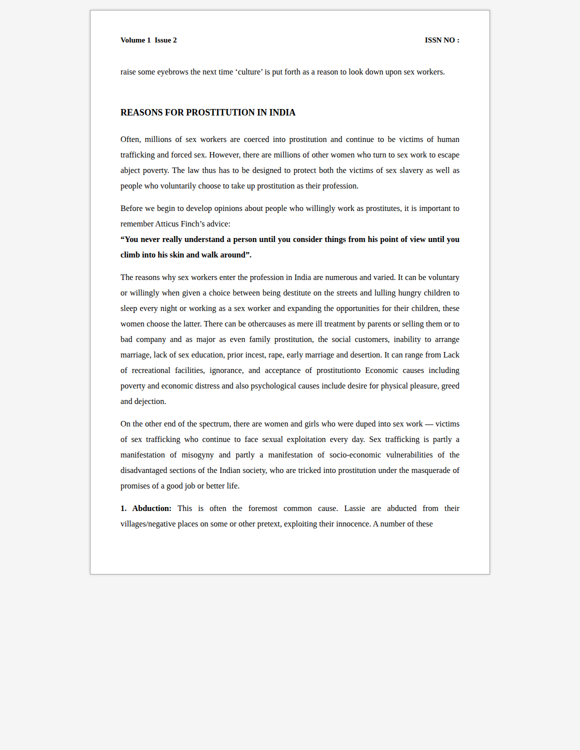Volume 1 Issue 2 ISSN NO :
raise some eyebrows the next time ‘culture’ is put forth as a reason to look down upon sex workers.
REASONS FOR PROSTITUTION IN INDIA
Often, millions of sex workers are coerced into prostitution and continue to be victims of human trafficking and forced sex. However, there are millions of other women who turn to sex work to escape abject poverty. The law thus has to be designed to protect both the victims of sex slavery as well as people who voluntarily choose to take up prostitution as their profession.
Before we begin to develop opinions about people who willingly work as prostitutes, it is important to remember Atticus Finch’s advice:
“You never really understand a person until you consider things from his point of view until you climb into his skin and walk around”.
The reasons why sex workers enter the profession in India are numerous and varied. It can be voluntary or willingly when given a choice between being destitute on the streets and lulling hungry children to sleep every night or working as a sex worker and expanding the opportunities for their children, these women choose the latter. There can be othercauses as mere ill treatment by parents or selling them or to bad company and as major as even family prostitution, the social customers, inability to arrange marriage, lack of sex education, prior incest, rape, early marriage and desertion. It can range from Lack of recreational facilities, ignorance, and acceptance of prostitutionto Economic causes including poverty and economic distress and also psychological causes include desire for physical pleasure, greed and dejection.
On the other end of the spectrum, there are women and girls who were duped into sex work — victims of sex trafficking who continue to face sexual exploitation every day. Sex trafficking is partly a manifestation of misogyny and partly a manifestation of socio-economic vulnerabilities of the disadvantaged sections of the Indian society, who are tricked into prostitution under the masquerade of promises of a good job or better life.
1. Abduction: This is often the foremost common cause. Lassie are abducted from their villages/negative places on some or other pretext, exploiting their innocence. A number of these